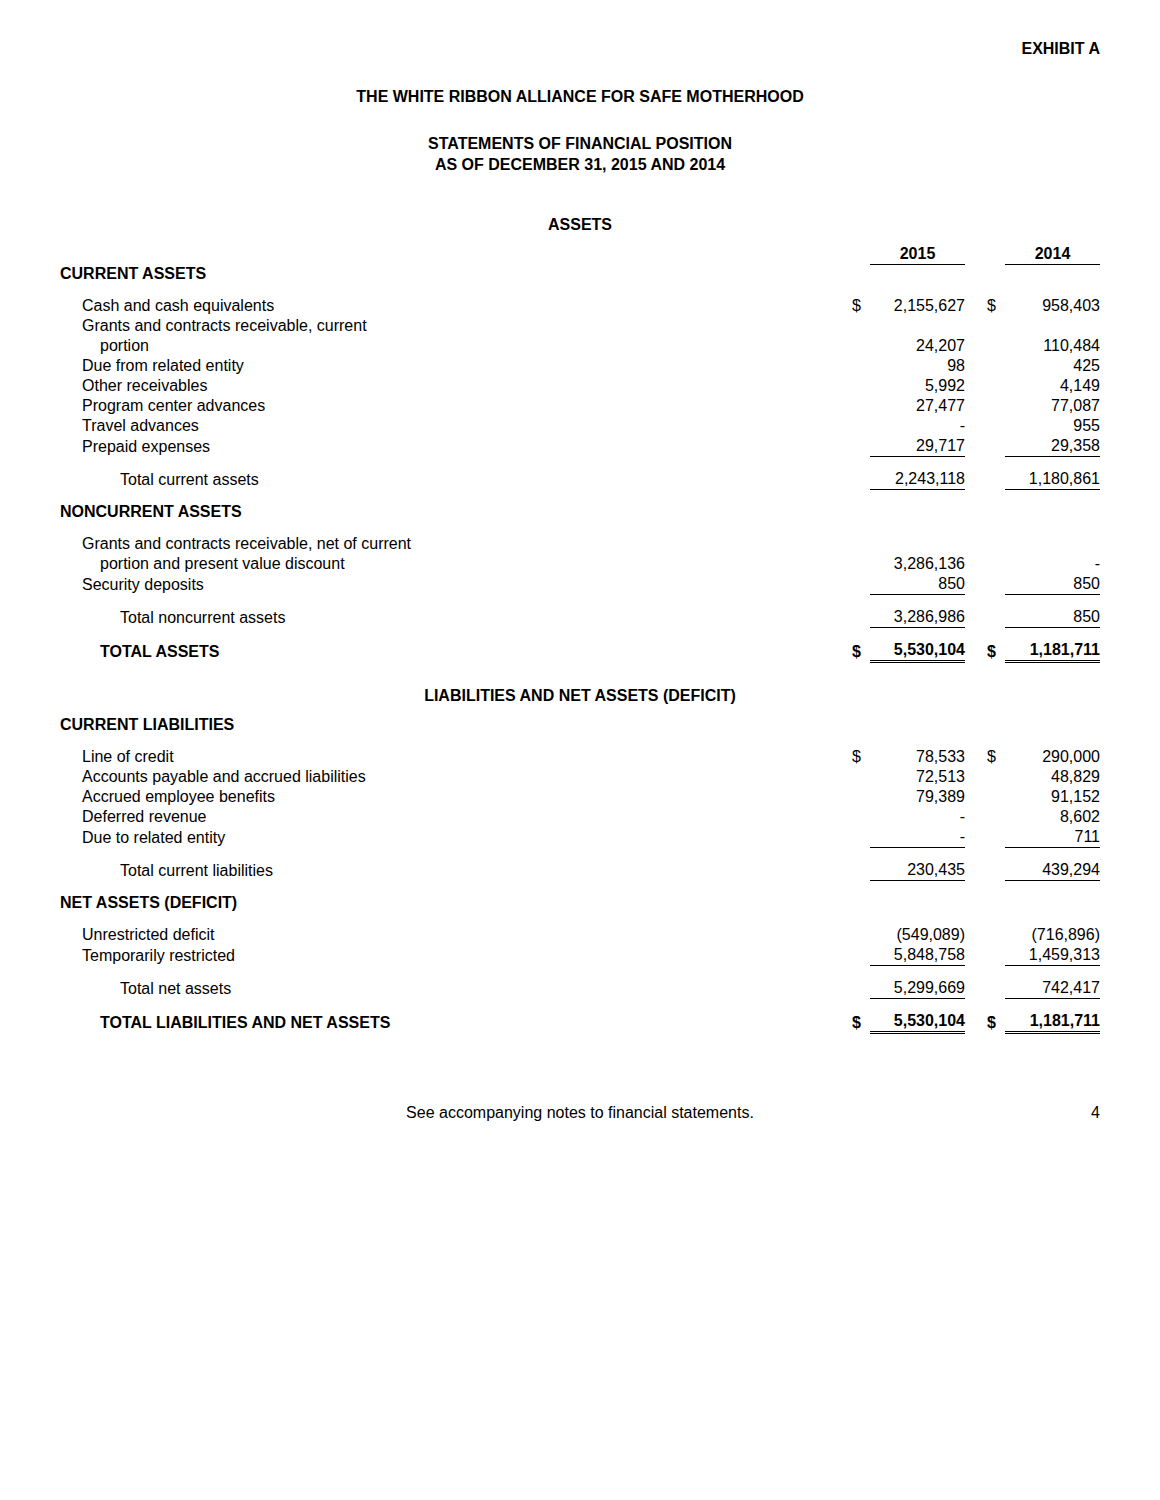EXHIBIT A
THE WHITE RIBBON ALLIANCE FOR SAFE MOTHERHOOD
STATEMENTS OF FINANCIAL POSITION
AS OF DECEMBER 31, 2015 AND 2014
ASSETS
| | | | 2015 | | | 2014 |
| CURRENT ASSETS | | | | | | |
| Cash and cash equivalents | | $ | 2,155,627 | | $ | 958,403 |
| Grants and contracts receivable, current | | | | | | |
| portion | | | 24,207 | | | 110,484 |
| Due from related entity | | | 98 | | | 425 |
| Other receivables | | | 5,992 | | | 4,149 |
| Program center advances | | | 27,477 | | | 77,087 |
| Travel advances | | | - | | | 955 |
| Prepaid expenses | | | 29,717 | | | 29,358 |
| Total current assets | | | 2,243,118 | | | 1,180,861 |
| NONCURRENT ASSETS | | | | | | |
| Grants and contracts receivable, net of current | | | | | | |
| portion and present value discount | | | 3,286,136 | | | - |
| Security deposits | | | 850 | | | 850 |
| Total noncurrent assets | | | 3,286,986 | | | 850 |
| TOTAL ASSETS | | $ | 5,530,104 | | $ | 1,181,711 |
LIABILITIES AND NET ASSETS (DEFICIT)
| CURRENT LIABILITIES | | | | | | |
| Line of credit | | $ | 78,533 | | $ | 290,000 |
| Accounts payable and accrued liabilities | | | 72,513 | | | 48,829 |
| Accrued employee benefits | | | 79,389 | | | 91,152 |
| Deferred revenue | | | - | | | 8,602 |
| Due to related entity | | | - | | | 711 |
| Total current liabilities | | | 230,435 | | | 439,294 |
| NET ASSETS (DEFICIT) | | | | | | |
| Unrestricted deficit | | | (549,089) | | | (716,896) |
| Temporarily restricted | | | 5,848,758 | | | 1,459,313 |
| Total net assets | | | 5,299,669 | | | 742,417 |
| TOTAL LIABILITIES AND NET ASSETS | | $ | 5,530,104 | | $ | 1,181,711 |
See accompanying notes to financial statements. 4